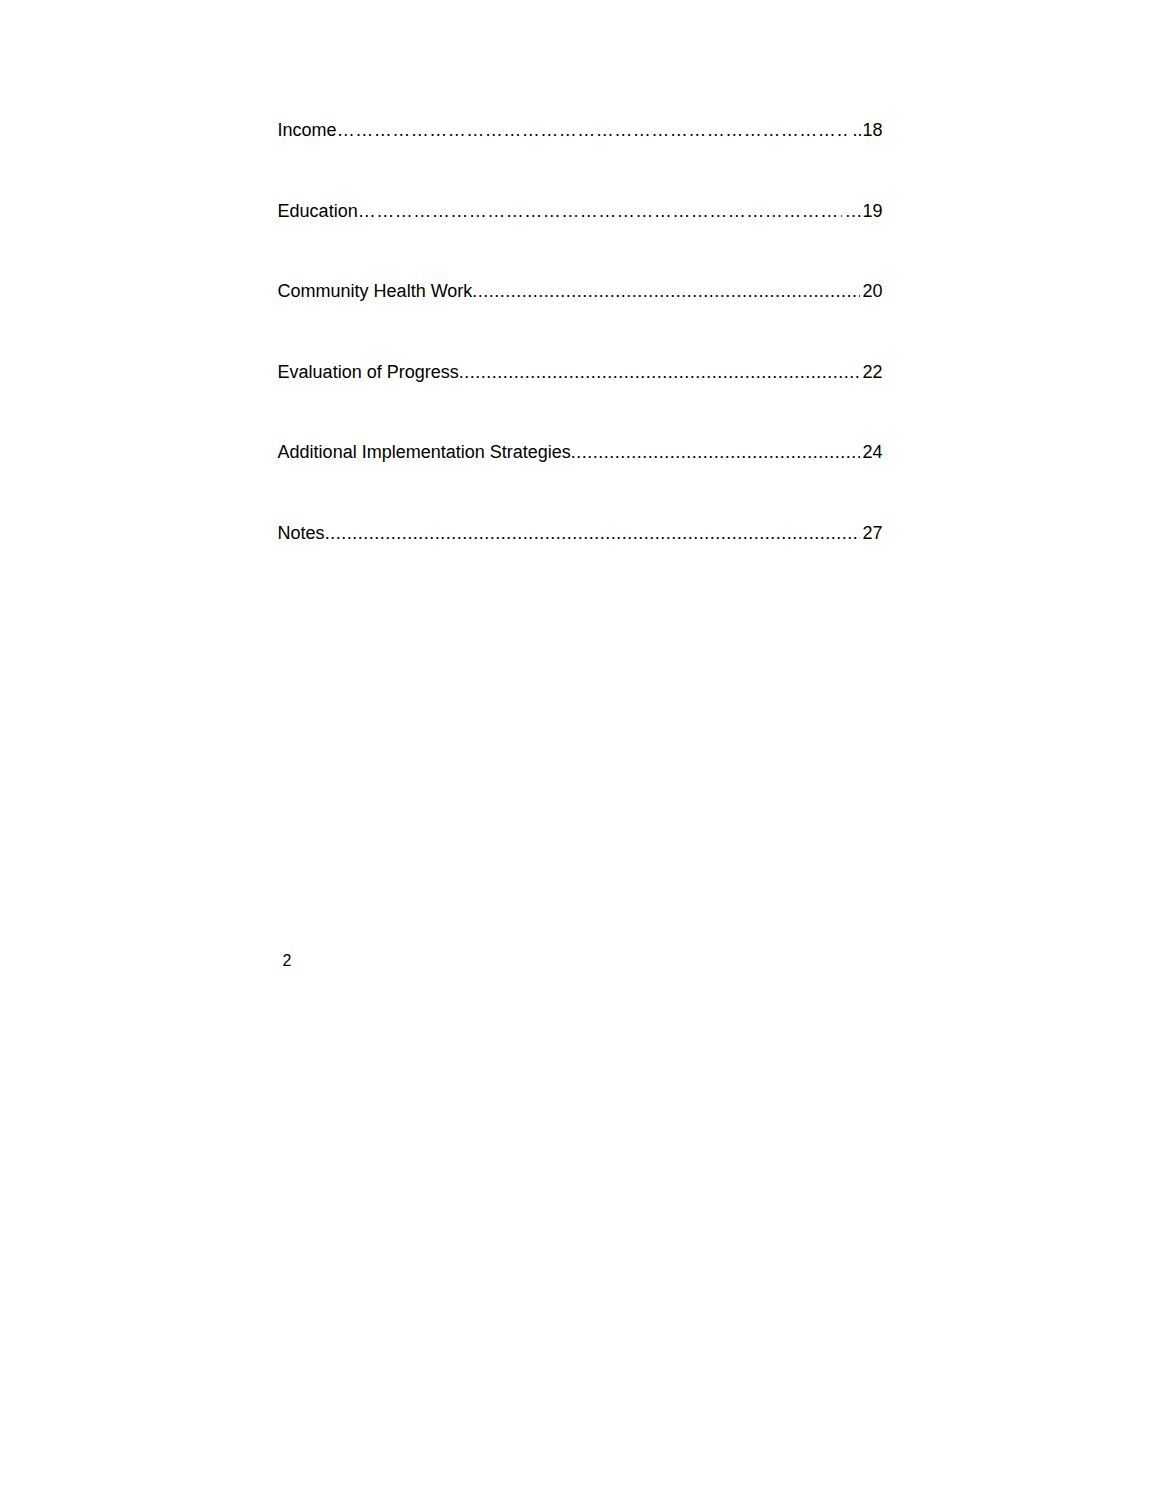Income ………………………………………………………………………………………… ..18
Education ………………………………………………………………………………… …19
Community Health Work ........................................................................................... 20
Evaluation of Progress ................................................................................................. 22
Additional Implementation Strategies .......................................................................... 24
Notes ....................................................................................................................... 27
2